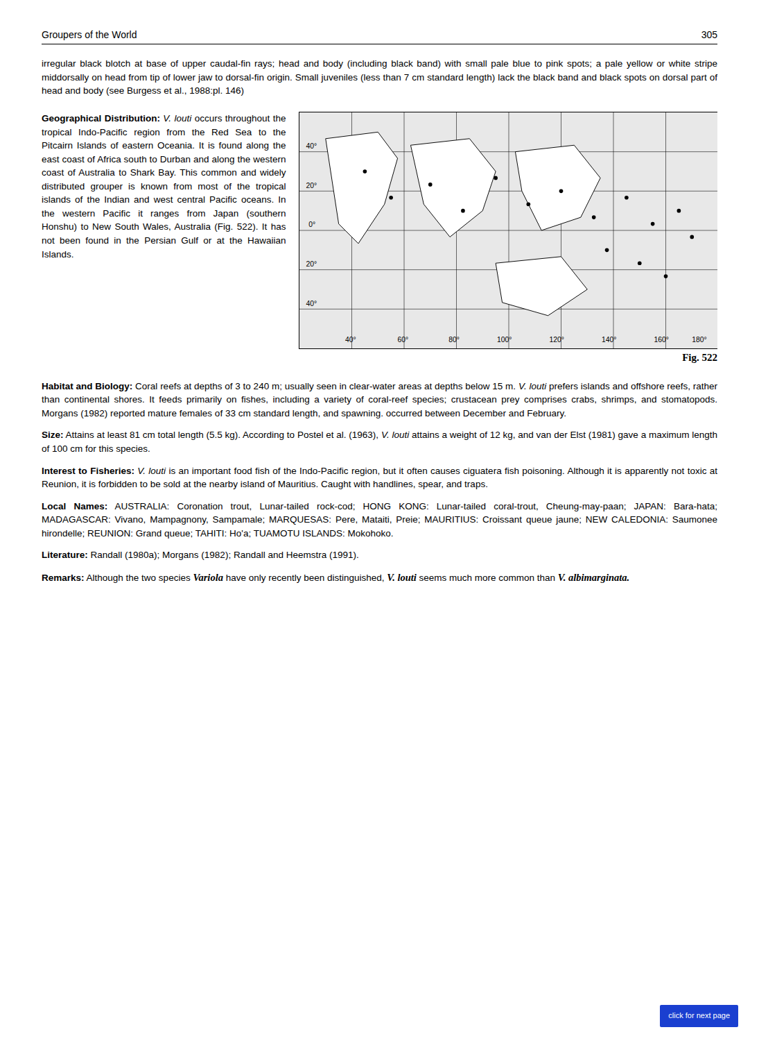Groupers of the World 305
irregular black blotch at base of upper caudal-fin rays; head and body (including black band) with small pale blue to pink spots; a pale yellow or white stripe middorsally on head from tip of lower jaw to dorsal-fin origin. Small juveniles (less than 7 cm standard length) lack the black band and black spots on dorsal part of head and body (see Burgess et al., 1988:pl. 146)
Fig. 522
Geographical Distribution: V. louti occurs throughout the tropical Indo-Pacific region from the Red Sea to the Pitcairn Islands of eastern Oceania. It is found along the east coast of Africa south to Durban and along the western coast of Australia to Shark Bay. This common and widely distributed grouper is known from most of the tropical islands of the Indian and west central Pacific oceans. In the western Pacific it ranges from Japan (southern Honshu) to New South Wales, Australia (Fig. 522). It has not been found in the Persian Gulf or at the Hawaiian Islands.
Habitat and Biology: Coral reefs at depths of 3 to 240 m; usually seen in clear-water areas at depths below 15 m. V. louti prefers islands and offshore reefs, rather than continental shores. It feeds primarily on fishes, including a variety of coral-reef species; crustacean prey comprises crabs, shrimps, and stomatopods. Morgans (1982) reported mature females of 33 cm standard length, and spawning. occurred between December and February.
Size: Attains at least 81 cm total length (5.5 kg). According to Postel et al. (1963), V. louti attains a weight of 12 kg, and van der Elst (1981) gave a maximum length of 100 cm for this species.
Interest to Fisheries: V. louti is an important food fish of the Indo-Pacific region, but it often causes ciguatera fish poisoning. Although it is apparently not toxic at Reunion, it is forbidden to be sold at the nearby island of Mauritius. Caught with handlines, spear, and traps.
Local Names: AUSTRALIA: Coronation trout, Lunar-tailed rock-cod; HONG KONG: Lunar-tailed coral-trout, Cheung-may-paan; JAPAN: Bara-hata; MADAGASCAR: Vivano, Mampagnony, Sampamale; MARQUESAS: Pere, Mataiti, Preie; MAURITIUS: Croissant queue jaune; NEW CALEDONIA: Saumonee hirondelle; REUNION: Grand queue; TAHITI: Ho'a; TUAMOTU ISLANDS: Mokohoko.
Literature: Randall (1980a); Morgans (1982); Randall and Heemstra (1991).
Remarks: Although the two species Variola have only recently been distinguished, V. louti seems much more common than V. albimarginata.
click for next page